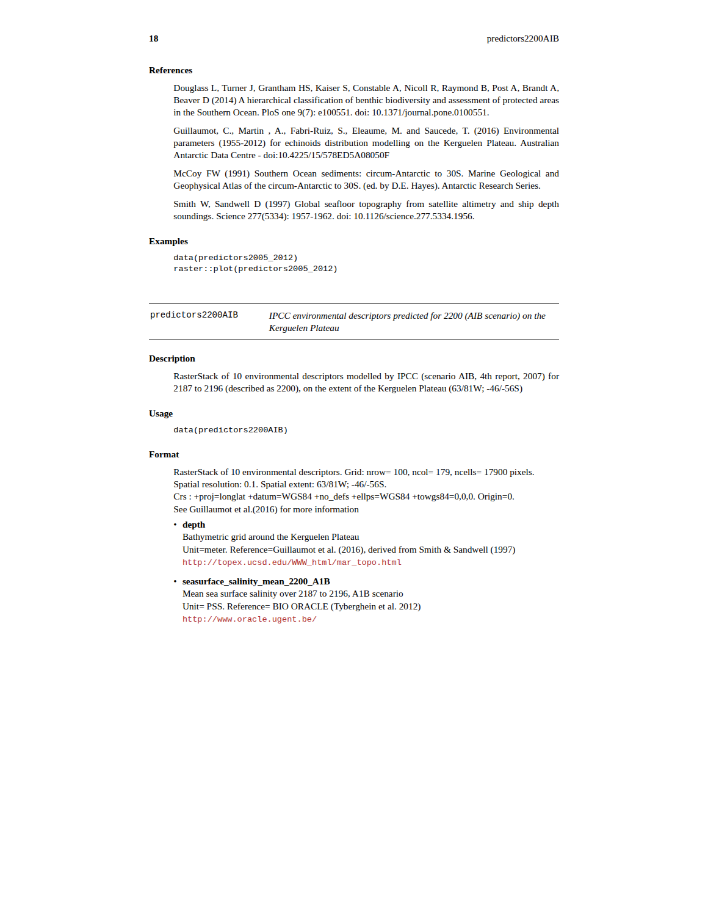18 predictors2200AIB
References
Douglass L, Turner J, Grantham HS, Kaiser S, Constable A, Nicoll R, Raymond B, Post A, Brandt A, Beaver D (2014) A hierarchical classification of benthic biodiversity and assessment of protected areas in the Southern Ocean. PloS one 9(7): e100551. doi: 10.1371/journal.pone.0100551.
Guillaumot, C., Martin , A., Fabri-Ruiz, S., Eleaume, M. and Saucede, T. (2016) Environmental parameters (1955-2012) for echinoids distribution modelling on the Kerguelen Plateau. Australian Antarctic Data Centre - doi:10.4225/15/578ED5A08050F
McCoy FW (1991) Southern Ocean sediments: circum-Antarctic to 30S. Marine Geological and Geophysical Atlas of the circum-Antarctic to 30S. (ed. by D.E. Hayes). Antarctic Research Series.
Smith W, Sandwell D (1997) Global seafloor topography from satellite altimetry and ship depth soundings. Science 277(5334): 1957-1962. doi: 10.1126/science.277.5334.1956.
Examples
data(predictors2005_2012)
raster::plot(predictors2005_2012)
predictors2200AIB
IPCC environmental descriptors predicted for 2200 (AIB scenario) on the Kerguelen Plateau
Description
RasterStack of 10 environmental descriptors modelled by IPCC (scenario AIB, 4th report, 2007) for 2187 to 2196 (described as 2200), on the extent of the Kerguelen Plateau (63/81W; -46/-56S)
Usage
data(predictors2200AIB)
Format
RasterStack of 10 environmental descriptors. Grid: nrow= 100, ncol= 179, ncells= 17900 pixels.
Spatial resolution: 0.1. Spatial extent: 63/81W; -46/-56S.
Crs : +proj=longlat +datum=WGS84 +no_defs +ellps=WGS84 +towgs84=0,0,0. Origin=0.
See Guillaumot et al.(2016) for more information
depth
Bathymetric grid around the Kerguelen Plateau
Unit=meter. Reference=Guillaumot et al. (2016), derived from Smith & Sandwell (1997)
http://topex.ucsd.edu/WWW_html/mar_topo.html
seasurface_salinity_mean_2200_A1B
Mean sea surface salinity over 2187 to 2196, A1B scenario
Unit= PSS. Reference= BIO ORACLE (Tyberghein et al. 2012)
http://www.oracle.ugent.be/